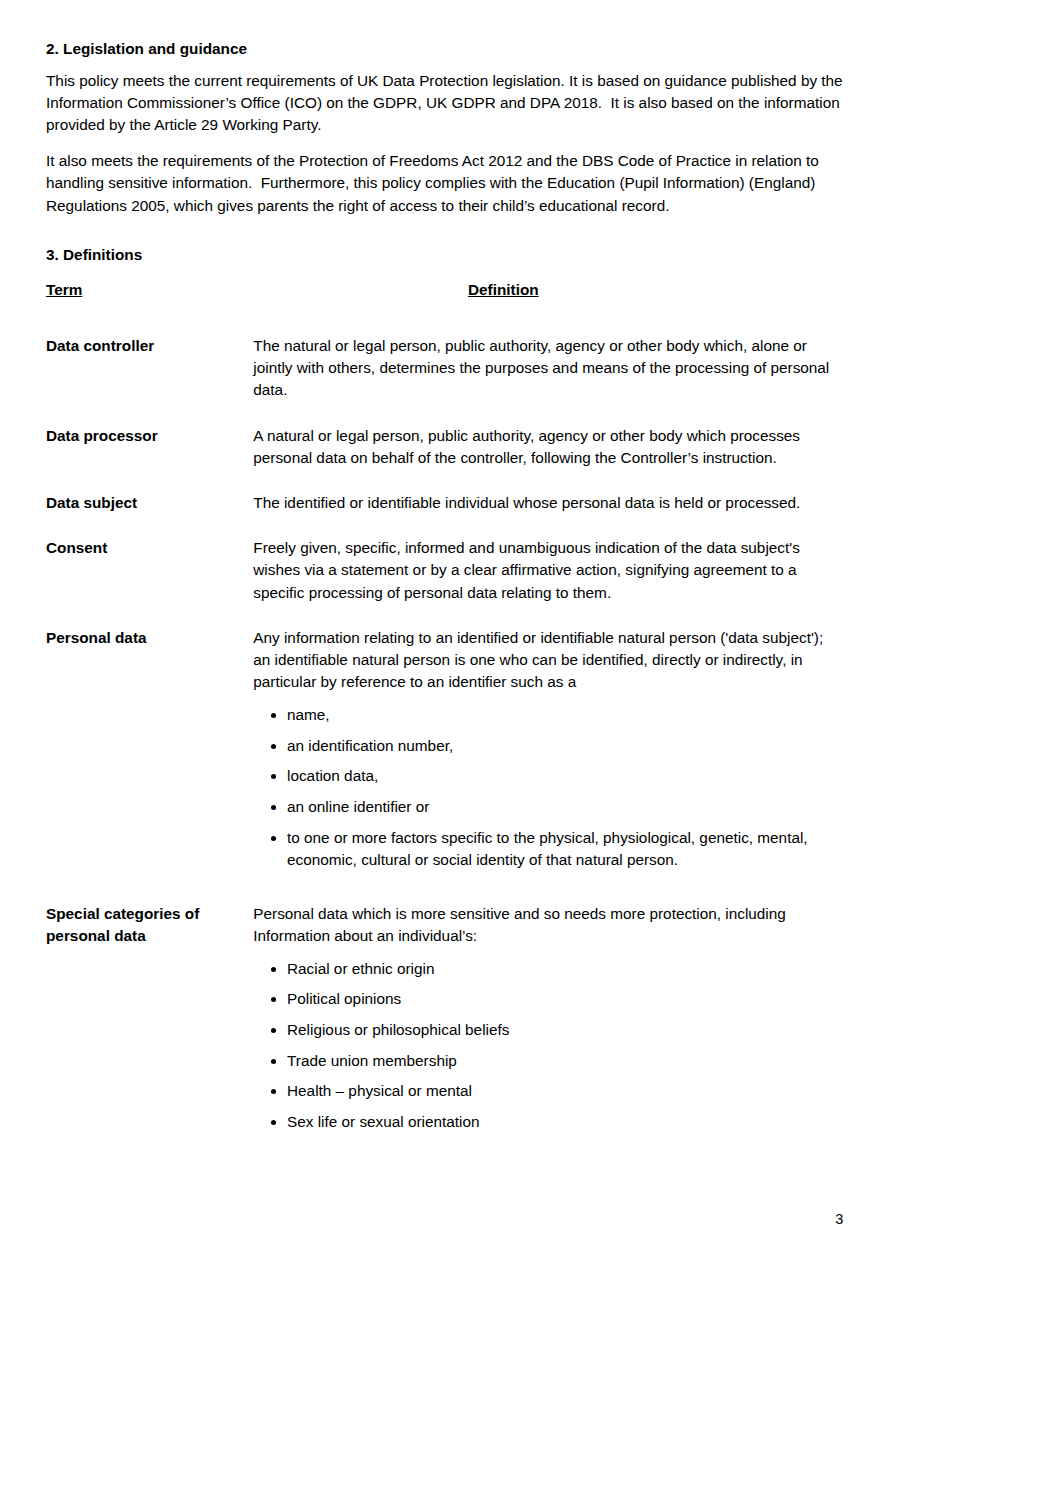2. Legislation and guidance
This policy meets the current requirements of UK Data Protection legislation. It is based on guidance published by the Information Commissioner’s Office (ICO) on the GDPR, UK GDPR and DPA 2018. It is also based on the information provided by the Article 29 Working Party.
It also meets the requirements of the Protection of Freedoms Act 2012 and the DBS Code of Practice in relation to handling sensitive information. Furthermore, this policy complies with the Education (Pupil Information) (England) Regulations 2005, which gives parents the right of access to their child’s educational record.
3. Definitions
| Term | Definition |
| --- | --- |
| Data controller | The natural or legal person, public authority, agency or other body which, alone or jointly with others, determines the purposes and means of the processing of personal data. |
| Data processor | A natural or legal person, public authority, agency or other body which processes personal data on behalf of the controller, following the Controller’s instruction. |
| Data subject | The identified or identifiable individual whose personal data is held or processed. |
| Consent | Freely given, specific, informed and unambiguous indication of the data subject's wishes via a statement or by a clear affirmative action, signifying agreement to a specific processing of personal data relating to them. |
| Personal data | Any information relating to an identified or identifiable natural person ('data subject'); an identifiable natural person is one who can be identified, directly or indirectly, in particular by reference to an identifier such as a name, an identification number, location data, an online identifier or to one or more factors specific to the physical, physiological, genetic, mental, economic, cultural or social identity of that natural person. |
| Special categories of personal data | Personal data which is more sensitive and so needs more protection, including Information about an individual’s: Racial or ethnic origin Political opinions Religious or philosophical beliefs Trade union membership Health – physical or mental Sex life or sexual orientation |
3